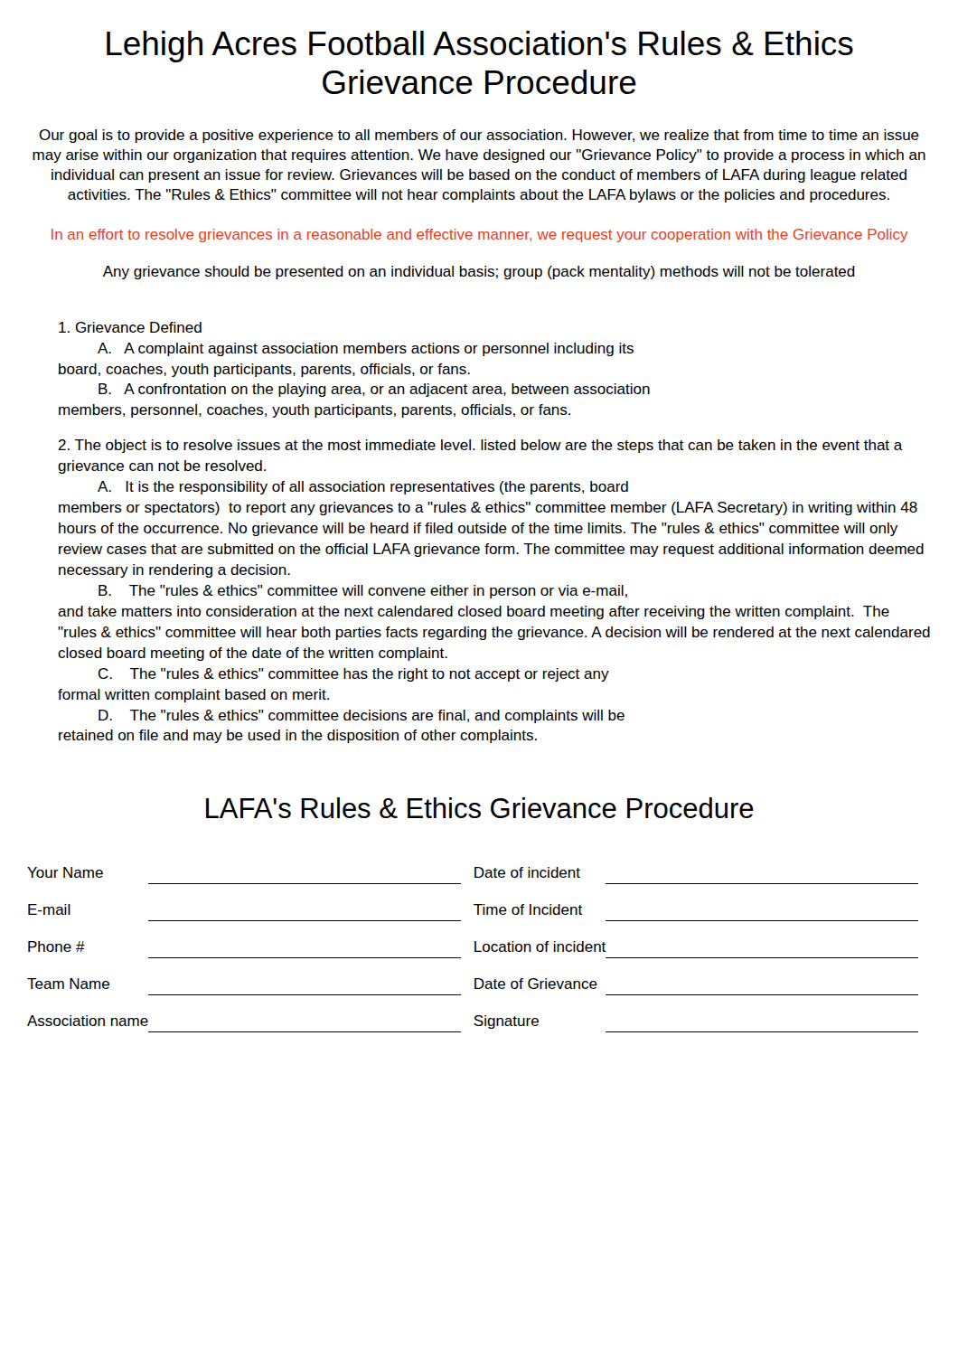Lehigh Acres Football Association's Rules & Ethics
Grievance Procedure
Our goal is to provide a positive experience to all members of our association. However, we realize that from time to time an issue may arise within our organization that requires attention. We have designed our "Grievance Policy" to provide a process in which an individual can present an issue for review. Grievances will be based on the conduct of members of LAFA during league related activities. The "Rules & Ethics" committee will not hear complaints about the LAFA bylaws or the policies and procedures.
In an effort to resolve grievances in a reasonable and effective manner, we request your cooperation with the Grievance Policy
Any grievance should be presented on an individual basis; group (pack mentality) methods will not be tolerated
1. Grievance Defined
A. A complaint against association members actions or personnel including its board, coaches, youth participants, parents, officials, or fans. B. A confrontation on the playing area, or an adjacent area, between association members, personnel, coaches, youth participants, parents, officials, or fans.
2. The object is to resolve issues at the most immediate level. listed below are the steps that can be taken in the event that a grievance can not be resolved.
A. It is the responsibility of all association representatives (the parents, board members or spectators) to report any grievances to a "rules & ethics" committee member (LAFA Secretary) in writing within 48 hours of the occurrence. No grievance will be heard if filed outside of the time limits. The "rules & ethics" committee will only review cases that are submitted on the official LAFA grievance form. The committee may request additional information deemed necessary in rendering a decision. B. The "rules & ethics" committee will convene either in person or via e-mail, and take matters into consideration at the next calendared closed board meeting after receiving the written complaint. The "rules & ethics" committee will hear both parties facts regarding the grievance. A decision will be rendered at the next calendared closed board meeting of the date of the written complaint. C. The "rules & ethics" committee has the right to not accept or reject any formal written complaint based on merit. D. The "rules & ethics" committee decisions are final, and complaints will be retained on file and may be used in the disposition of other complaints.
LAFA's Rules & Ethics Grievance Procedure
| Your Name | | Date of incident | |
| E-mail | | Time of Incident | |
| Phone # | | Location of incident | |
| Team Name | | Date of Grievance | |
| Association name | | Signature | |